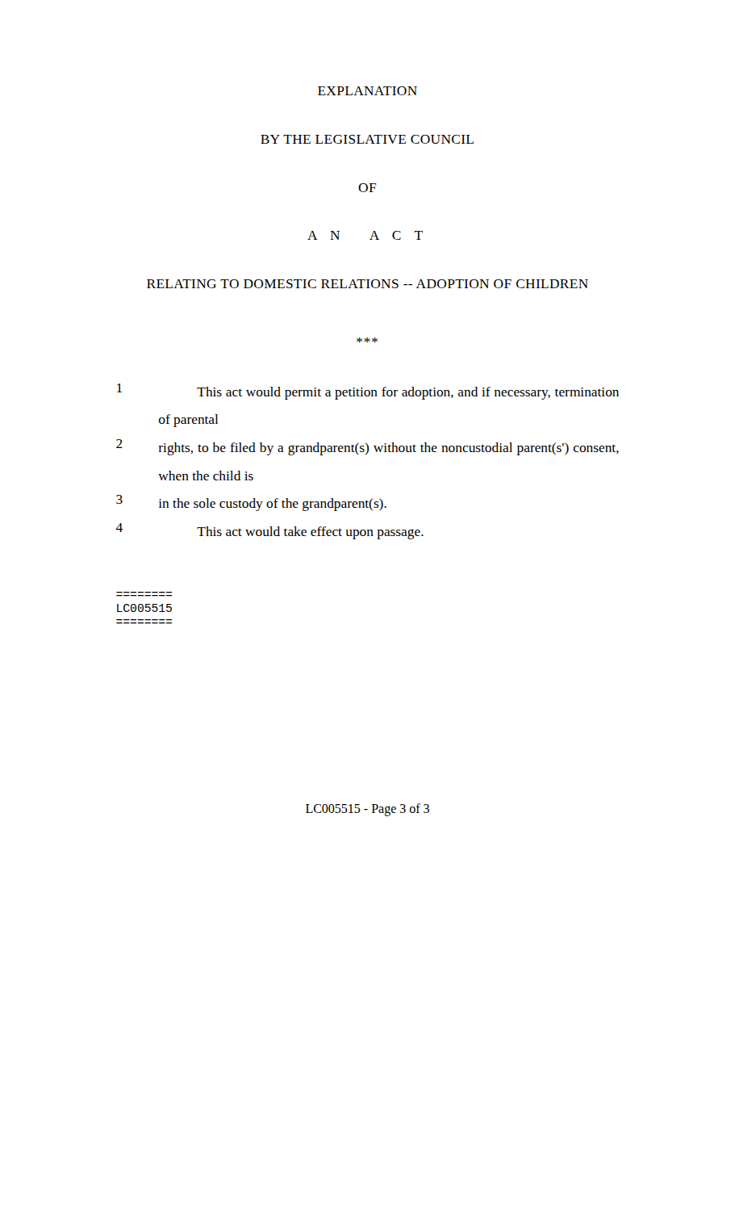EXPLANATION
BY THE LEGISLATIVE COUNCIL
OF
A N A C T
RELATING TO DOMESTIC RELATIONS -- ADOPTION OF CHILDREN
***
| 1 | This act would permit a petition for adoption, and if necessary, termination of parental |
| 2 | rights, to be filed by a grandparent(s) without the noncustodial parent(s') consent, when the child is |
| 3 | in the sole custody of the grandparent(s). |
| 4 | This act would take effect upon passage. |
========
LC005515
========
LC005515 - Page 3 of 3